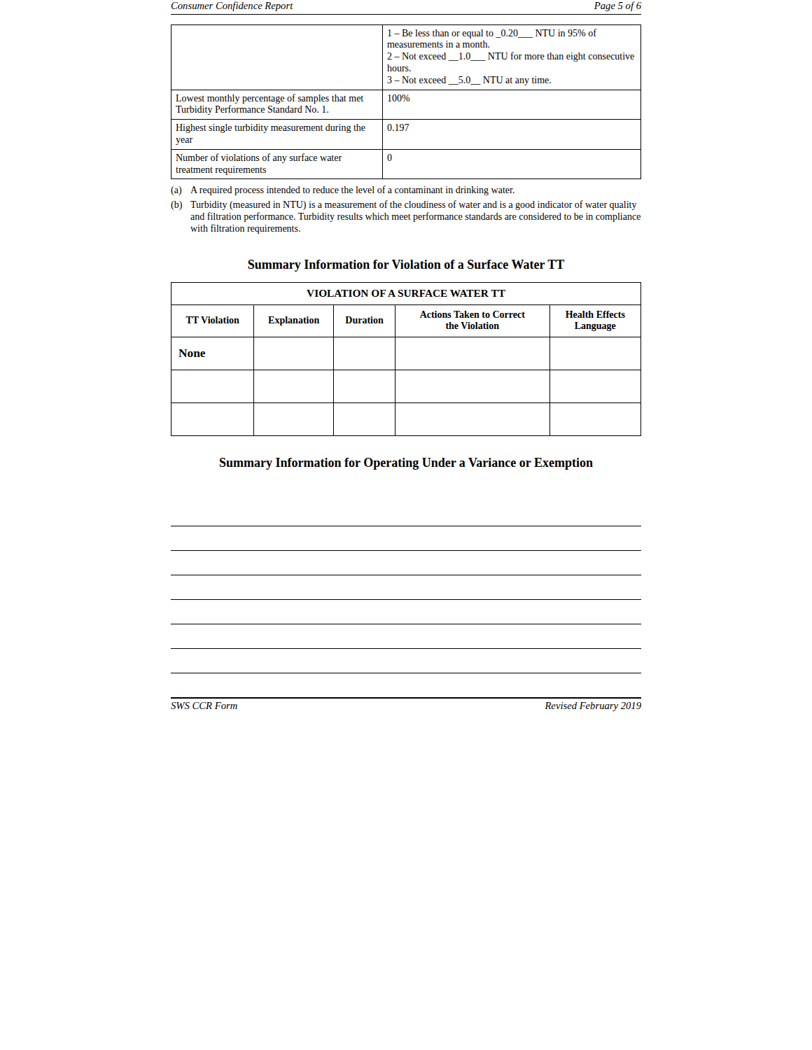Consumer Confidence Report Page 5 of 6
| | 1 – Be less than or equal to _0.20___ NTU in 95% of measurements in a month. 2 – Not exceed __1.0___ NTU for more than eight consecutive hours. 3 – Not exceed __5.0__ NTU at any time. |
| Lowest monthly percentage of samples that met Turbidity Performance Standard No. 1. | 100% |
| Highest single turbidity measurement during the year | 0.197 |
| Number of violations of any surface water treatment requirements | 0 |
(a)
A required process intended to reduce the level of a contaminant in drinking water.
(b)
Turbidity (measured in NTU) is a measurement of the cloudiness of water and is a good indicator of water quality and filtration performance. Turbidity results which meet performance standards are considered to be in compliance with filtration requirements.
Summary Information for Violation of a Surface Water TT
| VIOLATION OF A SURFACE WATER TT |
| --- |
| TT Violation | Explanation | Duration | Actions Taken to Correct the Violation | Health Effects Language |
| None | | | | |
Summary Information for Operating Under a Variance or Exemption
SWS CCR Form Revised February 2019